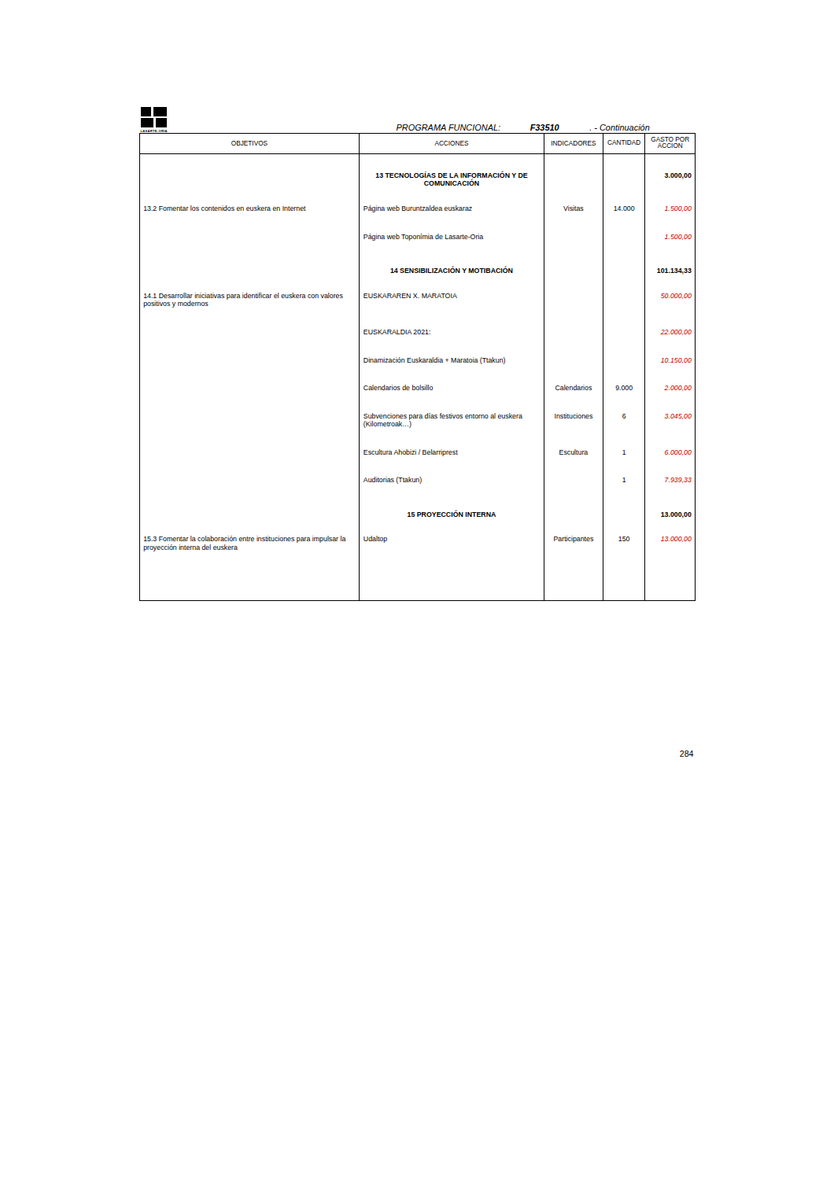LASARTE-ORIA
UDALA · AYUNTAMIENTO
PROGRAMA FUNCIONAL: F33510 . - Continuación
| OBJETIVOS | ACCIONES | INDICADORES | CANTIDAD | GASTO POR ACCION |
| --- | --- | --- | --- | --- |
| | 13 TECNOLOGÍAS DE LA INFORMACIÓN Y DE COMUNICACIÓN | | | 3.000,00 |
| 13.2 Fomentar los contenidos en euskera en Internet | Página web Buruntzaldea euskaraz | Visitas | 14.000 | 1.500,00 |
| | Página web Toponímia de Lasarte-Oria | | | 1.500,00 |
| | 14 SENSIBILIZACIÓN Y MOTIBACIÓN | | | 101.134,33 |
| 14.1 Desarrollar iniciativas para identificar el euskera con valores positivos y modernos | EUSKARAREN X. MARATOIA | | | 50.000,00 |
| | EUSKARALDIA 2021: | | | 22.000,00 |
| | Dinamización Euskaraldia + Maratoia (Ttakun) | | | 10.150,00 |
| | Calendarios de bolsillo | Calendarios | 9.000 | 2.000,00 |
| | Subvenciones para días festivos entorno al euskera (Kilometroak…) | Instituciones | 6 | 3.045,00 |
| | Escultura Ahobizi / Belarriprest | Escultura | 1 | 6.000,00 |
| | Auditorias (Ttakun) | | 1 | 7.939,33 |
| | 15 PROYECCIÓN INTERNA | | | 13.000,00 |
| 15.3 Fomentar la colaboración entre instituciones para impulsar la proyección interna del euskera | Udaltop | Participantes | 150 | 13.000,00 |
284